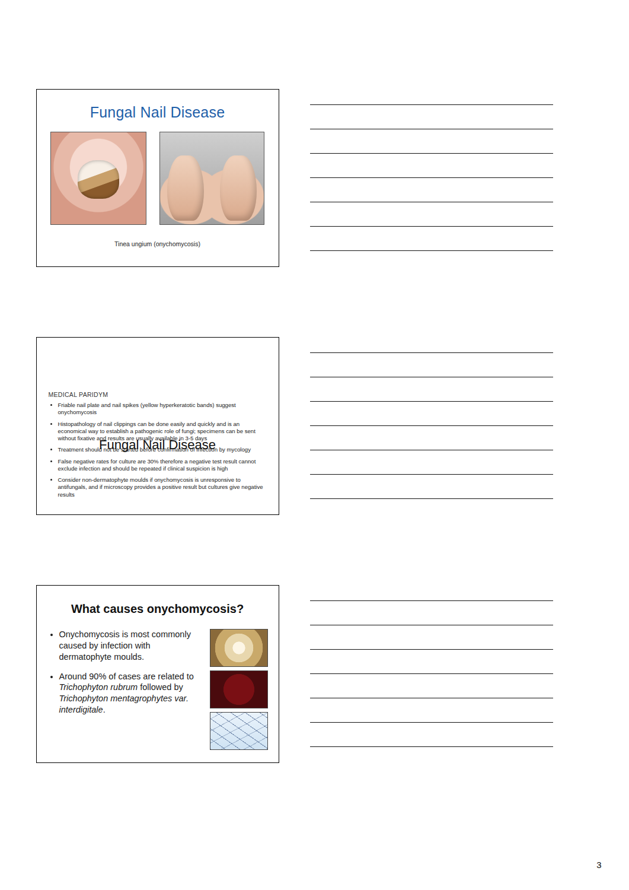Fungal Nail Disease
Tinea ungium (onychomycosis)
MEDICAL PARIDYM
Friable nail plate and nail spikes (yellow hyperkeratotic bands) suggest onychomycosis
Histopathology of nail clippings can be done easily and quickly and is an economical way to establish a pathogenic role of fungi; specimens can be sent without fixative and results are usually available in 3-5 days
Treatment should not be started before confirmation of infection by mycology
False negative rates for culture are 30% therefore a negative test result cannot exclude infection and should be repeated if clinical suspicion is high
Consider non-dermatophyte moulds if onychomycosis is unresponsive to antifungals, and if microscopy provides a positive result but cultures give negative results
Fungal Nail Disease
What causes onychomycosis?
Onychomycosis is most commonly caused by infection with dermatophyte moulds.
Around 90% of cases are related to Trichophyton rubrum followed by Trichophyton mentagrophytes var. interdigitale.
3